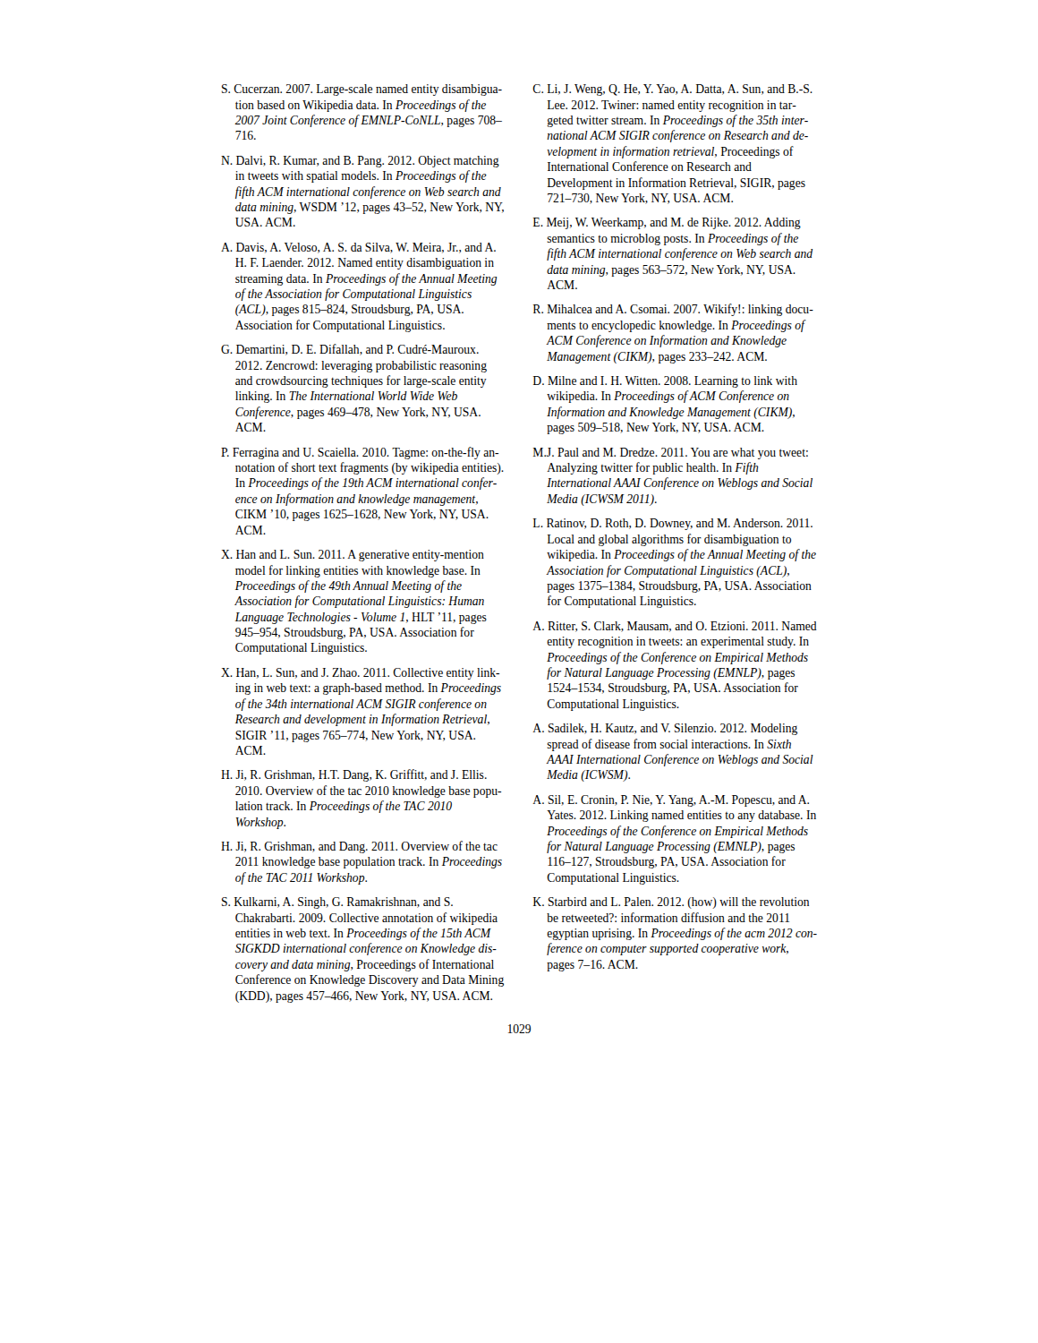S. Cucerzan. 2007. Large-scale named entity disambiguation based on Wikipedia data. In Proceedings of the 2007 Joint Conference of EMNLP-CoNLL, pages 708–716.
N. Dalvi, R. Kumar, and B. Pang. 2012. Object matching in tweets with spatial models. In Proceedings of the fifth ACM international conference on Web search and data mining, WSDM ’12, pages 43–52, New York, NY, USA. ACM.
A. Davis, A. Veloso, A. S. da Silva, W. Meira, Jr., and A. H. F. Laender. 2012. Named entity disambiguation in streaming data. In Proceedings of the Annual Meeting of the Association for Computational Linguistics (ACL), pages 815–824, Stroudsburg, PA, USA. Association for Computational Linguistics.
G. Demartini, D. E. Difallah, and P. Cudré-Mauroux. 2012. Zencrowd: leveraging probabilistic reasoning and crowdsourcing techniques for large-scale entity linking. In The International World Wide Web Conference, pages 469–478, New York, NY, USA. ACM.
P. Ferragina and U. Scaiella. 2010. Tagme: on-the-fly annotation of short text fragments (by wikipedia entities). In Proceedings of the 19th ACM international conference on Information and knowledge management, CIKM ’10, pages 1625–1628, New York, NY, USA. ACM.
X. Han and L. Sun. 2011. A generative entity-mention model for linking entities with knowledge base. In Proceedings of the 49th Annual Meeting of the Association for Computational Linguistics: Human Language Technologies - Volume 1, HLT ’11, pages 945–954, Stroudsburg, PA, USA. Association for Computational Linguistics.
X. Han, L. Sun, and J. Zhao. 2011. Collective entity linking in web text: a graph-based method. In Proceedings of the 34th international ACM SIGIR conference on Research and development in Information Retrieval, SIGIR ’11, pages 765–774, New York, NY, USA. ACM.
H. Ji, R. Grishman, H.T. Dang, K. Griffitt, and J. Ellis. 2010. Overview of the tac 2010 knowledge base population track. In Proceedings of the TAC 2010 Workshop.
H. Ji, R. Grishman, and Dang. 2011. Overview of the tac 2011 knowledge base population track. In Proceedings of the TAC 2011 Workshop.
S. Kulkarni, A. Singh, G. Ramakrishnan, and S. Chakrabarti. 2009. Collective annotation of wikipedia entities in web text. In Proceedings of the 15th ACM SIGKDD international conference on Knowledge discovery and data mining, Proceedings of International Conference on Knowledge Discovery and Data Mining (KDD), pages 457–466, New York, NY, USA. ACM.
C. Li, J. Weng, Q. He, Y. Yao, A. Datta, A. Sun, and B.-S. Lee. 2012. Twiner: named entity recognition in targeted twitter stream. In Proceedings of the 35th international ACM SIGIR conference on Research and development in information retrieval, Proceedings of International Conference on Research and Development in Information Retrieval, SIGIR, pages 721–730, New York, NY, USA. ACM.
E. Meij, W. Weerkamp, and M. de Rijke. 2012. Adding semantics to microblog posts. In Proceedings of the fifth ACM international conference on Web search and data mining, pages 563–572, New York, NY, USA. ACM.
R. Mihalcea and A. Csomai. 2007. Wikify!: linking documents to encyclopedic knowledge. In Proceedings of ACM Conference on Information and Knowledge Management (CIKM), pages 233–242. ACM.
D. Milne and I. H. Witten. 2008. Learning to link with wikipedia. In Proceedings of ACM Conference on Information and Knowledge Management (CIKM), pages 509–518, New York, NY, USA. ACM.
M.J. Paul and M. Dredze. 2011. You are what you tweet: Analyzing twitter for public health. In Fifth International AAAI Conference on Weblogs and Social Media (ICWSM 2011).
L. Ratinov, D. Roth, D. Downey, and M. Anderson. 2011. Local and global algorithms for disambiguation to wikipedia. In Proceedings of the Annual Meeting of the Association for Computational Linguistics (ACL), pages 1375–1384, Stroudsburg, PA, USA. Association for Computational Linguistics.
A. Ritter, S. Clark, Mausam, and O. Etzioni. 2011. Named entity recognition in tweets: an experimental study. In Proceedings of the Conference on Empirical Methods for Natural Language Processing (EMNLP), pages 1524–1534, Stroudsburg, PA, USA. Association for Computational Linguistics.
A. Sadilek, H. Kautz, and V. Silenzio. 2012. Modeling spread of disease from social interactions. In Sixth AAAI International Conference on Weblogs and Social Media (ICWSM).
A. Sil, E. Cronin, P. Nie, Y. Yang, A.-M. Popescu, and A. Yates. 2012. Linking named entities to any database. In Proceedings of the Conference on Empirical Methods for Natural Language Processing (EMNLP), pages 116–127, Stroudsburg, PA, USA. Association for Computational Linguistics.
K. Starbird and L. Palen. 2012. (how) will the revolution be retweeted?: information diffusion and the 2011 egyptian uprising. In Proceedings of the acm 2012 conference on computer supported cooperative work, pages 7–16. ACM.
1029